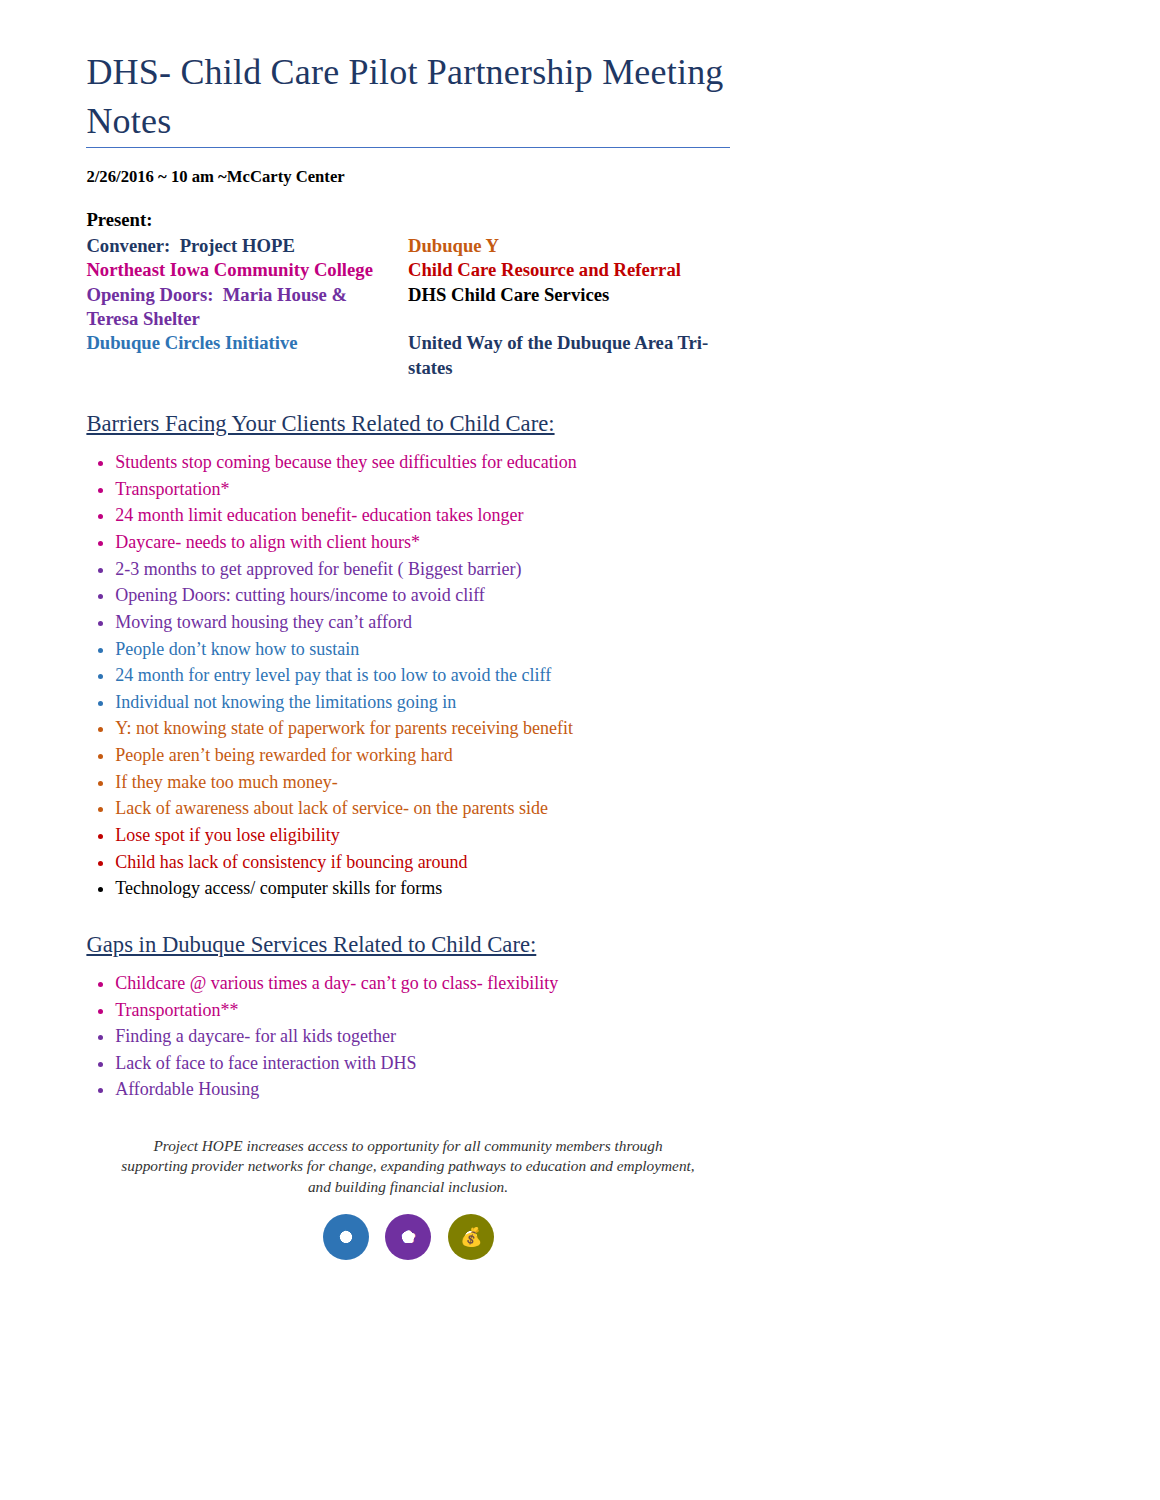DHS- Child Care Pilot Partnership Meeting Notes
2/26/2016 ~ 10 am ~McCarty Center
Present:
| Convener: Project HOPE | Dubuque Y |
| Northeast Iowa Community College | Child Care Resource and Referral |
| Opening Doors: Maria House & Teresa Shelter | DHS Child Care Services |
| Dubuque Circles Initiative | United Way of the Dubuque Area Tri-states |
Barriers Facing Your Clients Related to Child Care:
Students stop coming because they see difficulties for education
Transportation*
24 month limit education benefit- education takes longer
Daycare- needs to align with client hours*
2-3 months to get approved for benefit ( Biggest barrier)
Opening Doors: cutting hours/income to avoid cliff
Moving toward housing they can’t afford
People don’t know how to sustain
24 month for entry level pay that is too low to avoid the cliff
Individual not knowing the limitations going in
Y: not knowing state of paperwork for parents receiving benefit
People aren’t being rewarded for working hard
If they make too much money-
Lack of awareness about lack of service- on the parents side
Lose spot if you lose eligibility
Child has lack of consistency if bouncing around
Technology access/ computer skills for forms
Gaps in Dubuque Services Related to Child Care:
Childcare @ various times a day- can’t go to class- flexibility
Transportation**
Finding a daycare- for all kids together
Lack of face to face interaction with DHS
Affordable Housing
Project HOPE increases access to opportunity for all community members through
supporting provider networks for change, expanding pathways to education and employment,
and building financial inclusion.
✦ ✿ 💰